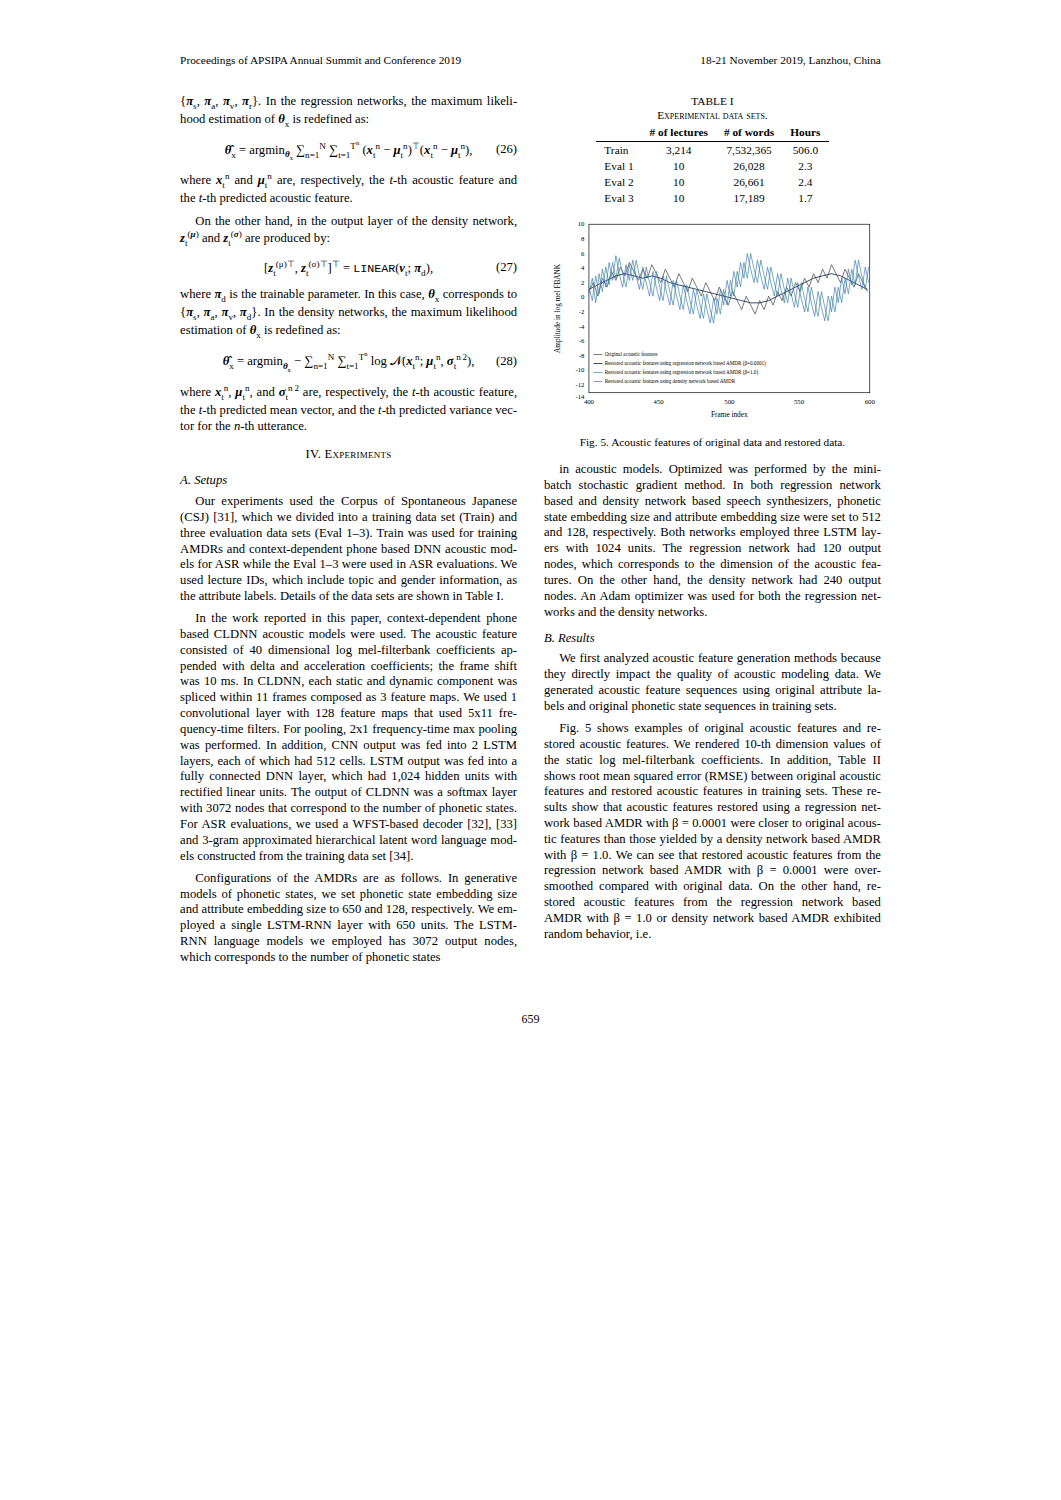Proceedings of APSIPA Annual Summit and Conference 2019 18-21 November 2019, Lanzhou, China
{πs, πa, πv, πr}. In the regression networks, the maximum likelihood estimation of θx is redefined as:
θ̂x = argminθx ∑n=1N ∑t=1Tn (xtn − μtn)⊤(xtn − μtn), (26)
where xtn and μtn are, respectively, the t-th acoustic feature and the t-th predicted acoustic feature.
On the other hand, in the output layer of the density network, zt(μ) and zt(σ) are produced by:
[zt(μ)⊤, zt(σ)⊤]⊤ = LINEAR(vt; πd), (27)
where πd is the trainable parameter. In this case, θx corresponds to {πs, πa, πv, πd}. In the density networks, the maximum likelihood estimation of θx is redefined as:
θ̂x = argminθx − ∑n=1N ∑t=1Tn log 𝒩(xtn; μtn, σtn 2), (28)
where xtn, μtn, and σtn 2 are, respectively, the t-th acoustic feature, the t-th predicted mean vector, and the t-th predicted variance vector for the n-th utterance.
IV. Experiments
A. Setups
Our experiments used the Corpus of Spontaneous Japanese (CSJ) [31], which we divided into a training data set (Train) and three evaluation data sets (Eval 1–3). Train was used for training AMDRs and context-dependent phone based DNN acoustic models for ASR while the Eval 1–3 were used in ASR evaluations. We used lecture IDs, which include topic and gender information, as the attribute labels. Details of the data sets are shown in Table I.
In the work reported in this paper, context-dependent phone based CLDNN acoustic models were used. The acoustic feature consisted of 40 dimensional log mel-filterbank coefficients appended with delta and acceleration coefficients; the frame shift was 10 ms. In CLDNN, each static and dynamic component was spliced within 11 frames composed as 3 feature maps. We used 1 convolutional layer with 128 feature maps that used 5x11 frequency-time filters. For pooling, 2x1 frequency-time max pooling was performed. In addition, CNN output was fed into 2 LSTM layers, each of which had 512 cells. LSTM output was fed into a fully connected DNN layer, which had 1,024 hidden units with rectified linear units. The output of CLDNN was a softmax layer with 3072 nodes that correspond to the number of phonetic states. For ASR evaluations, we used a WFST-based decoder [32], [33] and 3-gram approximated hierarchical latent word language models constructed from the training data set [34].
Configurations of the AMDRs are as follows. In generative models of phonetic states, we set phonetic state embedding size and attribute embedding size to 650 and 128, respectively. We employed a single LSTM-RNN layer with 650 units. The LSTM-RNN language models we employed has 3072 output nodes, which corresponds to the number of phonetic states
TABLE I
Experimental data sets.
| | # of lectures | # of words | Hours |
| --- | --- | --- | --- |
| Train | 3,214 | 7,532,365 | 506.0 |
| Eval 1 | 10 | 26,028 | 2.3 |
| Eval 2 | 10 | 26,661 | 2.4 |
| Eval 3 | 10 | 17,189 | 1.7 |
10 8 6 4 2 0 -2 -4 -6 -8 -10 -12 -14 400 450 500 550 600 Frame index Amplitude in log mel FBANK Original acoustic features Restored acoustic features using regression network based AMDR (β=0.0001) Restored acoustic features using regression network based AMDR (β=1.0) Restored acoustic features using density network based AMDR
Fig. 5. Acoustic features of original data and restored data.
in acoustic models. Optimized was performed by the mini-batch stochastic gradient method. In both regression network based and density network based speech synthesizers, phonetic state embedding size and attribute embedding size were set to 512 and 128, respectively. Both networks employed three LSTM layers with 1024 units. The regression network had 120 output nodes, which corresponds to the dimension of the acoustic features. On the other hand, the density network had 240 output nodes. An Adam optimizer was used for both the regression networks and the density networks.
B. Results
We first analyzed acoustic feature generation methods because they directly impact the quality of acoustic modeling data. We generated acoustic feature sequences using original attribute labels and original phonetic state sequences in training sets.
Fig. 5 shows examples of original acoustic features and restored acoustic features. We rendered 10-th dimension values of the static log mel-filterbank coefficients. In addition, Table II shows root mean squared error (RMSE) between original acoustic features and restored acoustic features in training sets. These results show that acoustic features restored using a regression network based AMDR with β = 0.0001 were closer to original acoustic features than those yielded by a density network based AMDR with β = 1.0. We can see that restored acoustic features from the regression network based AMDR with β = 0.0001 were over-smoothed compared with original data. On the other hand, restored acoustic features from the regression network based AMDR with β = 1.0 or density network based AMDR exhibited random behavior, i.e.
659